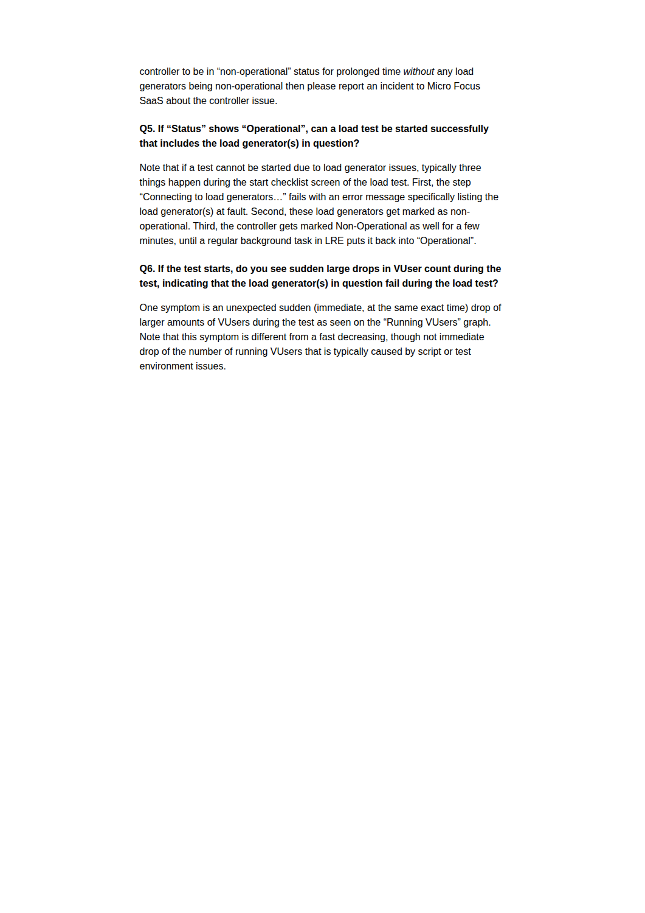controller to be in “non-operational” status for prolonged time without any load generators being non-operational then please report an incident to Micro Focus SaaS about the controller issue.
Q5. If “Status” shows “Operational”, can a load test be started successfully that includes the load generator(s) in question?
Note that if a test cannot be started due to load generator issues, typically three things happen during the start checklist screen of the load test. First, the step “Connecting to load generators…” fails with an error message specifically listing the load generator(s) at fault. Second, these load generators get marked as non-operational. Third, the controller gets marked Non-Operational as well for a few minutes, until a regular background task in LRE puts it back into “Operational”.
Q6. If the test starts, do you see sudden large drops in VUser count during the test, indicating that the load generator(s) in question fail during the load test?
One symptom is an unexpected sudden (immediate, at the same exact time) drop of larger amounts of VUsers during the test as seen on the “Running VUsers” graph. Note that this symptom is different from a fast decreasing, though not immediate drop of the number of running VUsers that is typically caused by script or test environment issues.